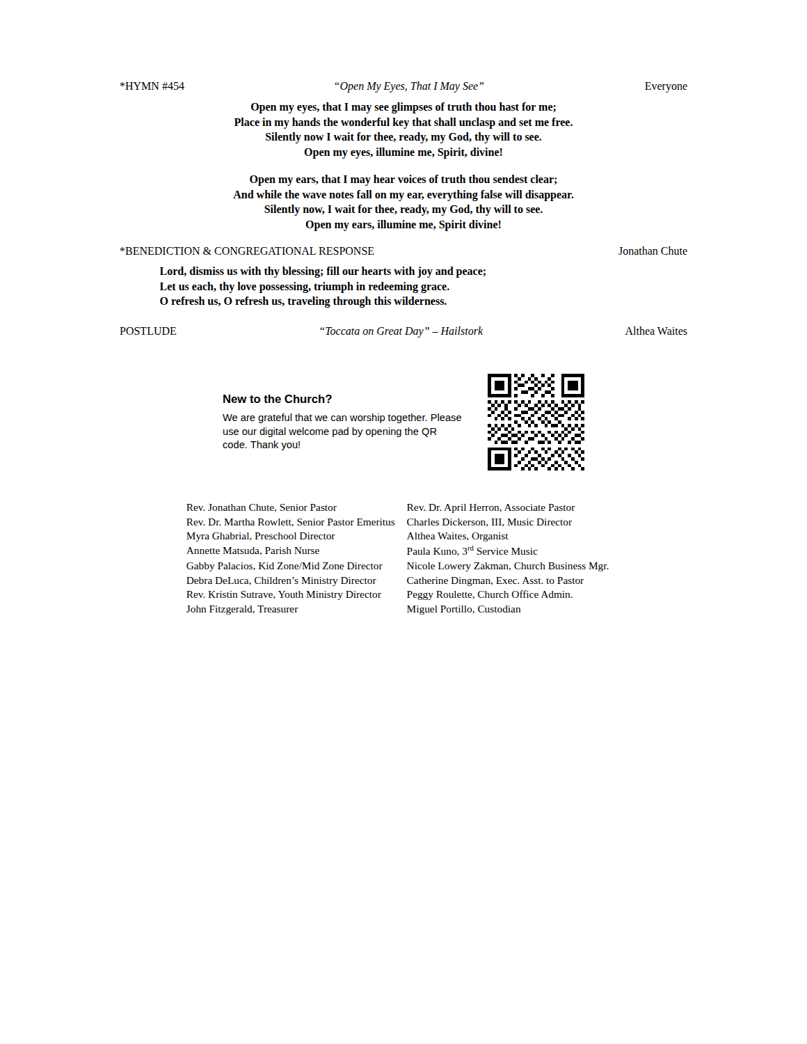*HYMN #454 “Open My Eyes, That I May See” Everyone
Open my eyes, that I may see glimpses of truth thou hast for me;
Place in my hands the wonderful key that shall unclasp and set me free.
Silently now I wait for thee, ready, my God, thy will to see.
Open my eyes, illumine me, Spirit, divine!
Open my ears, that I may hear voices of truth thou sendest clear;
And while the wave notes fall on my ear, everything false will disappear.
Silently now, I wait for thee, ready, my God, thy will to see.
Open my ears, illumine me, Spirit divine!
*BENEDICTION & CONGREGATIONAL RESPONSE Jonathan Chute
Lord, dismiss us with thy blessing; fill our hearts with joy and peace;
Let us each, thy love possessing, triumph in redeeming grace.
O refresh us, O refresh us, traveling through this wilderness.
POSTLUDE “Toccata on Great Day” – Hailstork Althea Waites
New to the Church?
We are grateful that we can worship together. Please use our digital welcome pad by opening the QR code. Thank you!
| Rev. Jonathan Chute, Senior Pastor | Rev. Dr. April Herron, Associate Pastor |
| Rev. Dr. Martha Rowlett, Senior Pastor Emeritus | Charles Dickerson, III, Music Director |
| Myra Ghabrial, Preschool Director | Althea Waites, Organist |
| Annette Matsuda, Parish Nurse | Paula Kuno, 3 rd Service Music |
| Gabby Palacios, Kid Zone/Mid Zone Director | Nicole Lowery Zakman, Church Business Mgr. |
| Debra DeLuca, Children’s Ministry Director | Catherine Dingman, Exec. Asst. to Pastor |
| Rev. Kristin Sutrave, Youth Ministry Director | Peggy Roulette, Church Office Admin. |
| John Fitzgerald, Treasurer | Miguel Portillo, Custodian |